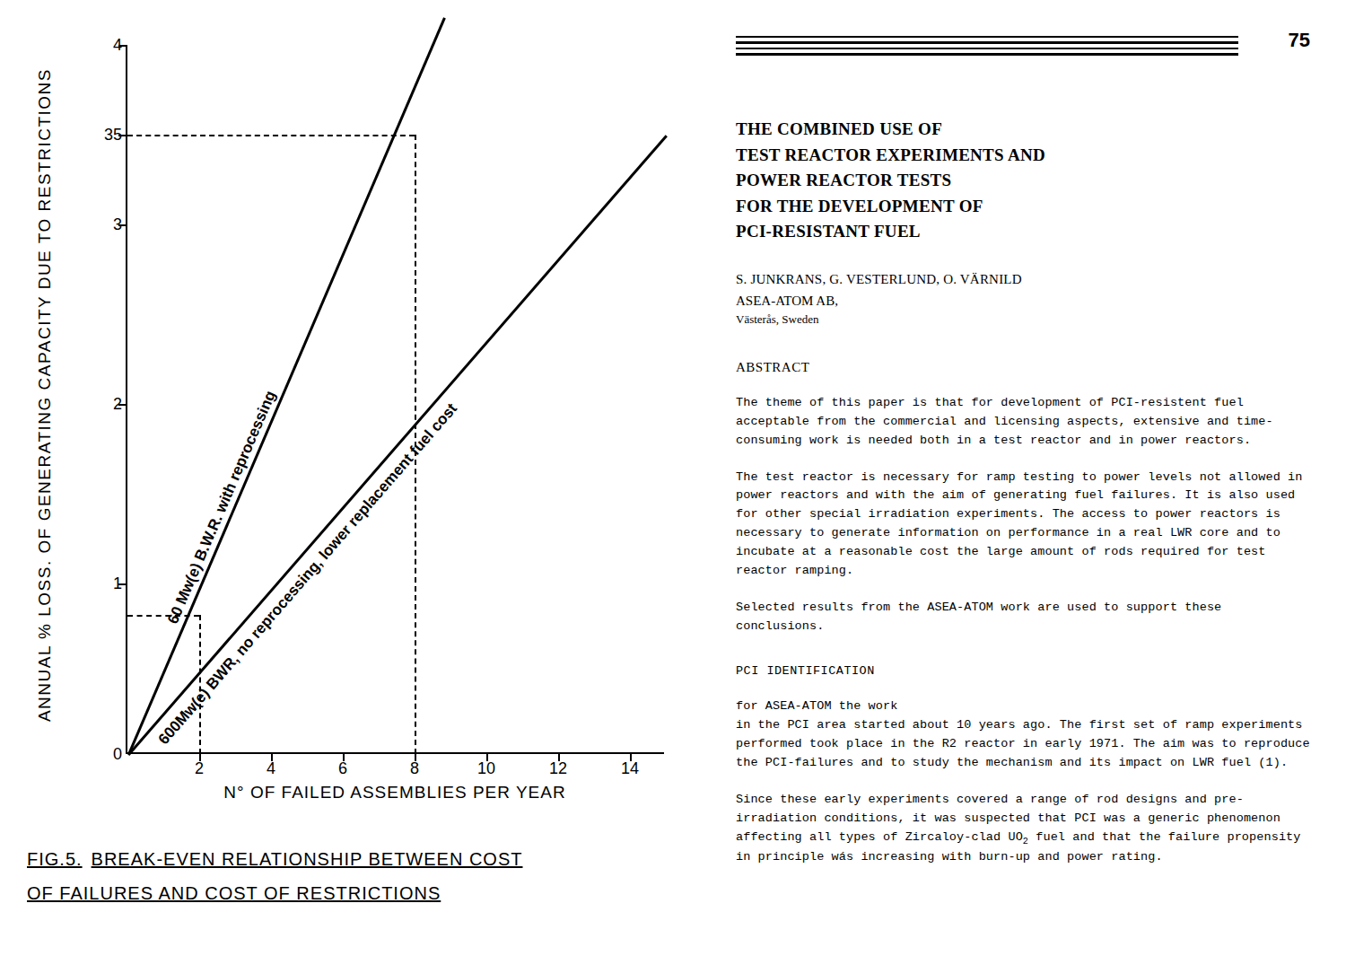ANNUAL % LOSS. OF GENERATING CAPACITY DUE TO RESTRICTIONS
4
35
3
2
1
0
2
4
6
8
10
12
14
60 Mw(e) B.W.R. with reprocessing
600Mw(e) BWR, no reprocessing, lower replacement fuel cost
N° OF FAILED ASSEMBLIES PER YEAR
FIG.5. BREAK-EVEN RELATIONSHIP BETWEEN COST
OF FAILURES AND COST OF RESTRICTIONS
75
THE COMBINED USE OF
TEST REACTOR EXPERIMENTS AND
POWER REACTOR TESTS
FOR THE DEVELOPMENT OF
PCI-RESISTANT FUEL
S. JUNKRANS, G. VESTERLUND, O. VÄRNILD
ASEA-ATOM AB,
Västerås, Sweden
ABSTRACT
The theme of this paper is that for development of PCI-resistent fuel acceptable from the commercial and licensing aspects, extensive and time-consuming work is needed both in a test reactor and in power reactors.
The test reactor is necessary for ramp testing to power levels not allowed in power reactors and with the aim of generating fuel failures. It is also used for other special irradiation experiments. The access to power reactors is necessary to generate information on performance in a real LWR core and to incubate at a reasonable cost the large amount of rods required for test reactor ramping.
Selected results from the ASEA-ATOM work are used to support these conclusions.
PCI IDENTIFICATION
for ASEA-ATOM the work
in the PCI area started about 10 years ago. The first set of ramp experiments performed took place in the R2 reactor in early 1971. The aim was to reproduce the PCI-failures and to study the mechanism and its impact on LWR fuel (1).
Since these early experiments covered a range of rod designs and pre-irradiation conditions, it was suspected that PCI was a generic phenomenon affecting all types of Zircaloy-clad UO2 fuel and that the failure propensity in principle wás increasing with burn-up and power rating.